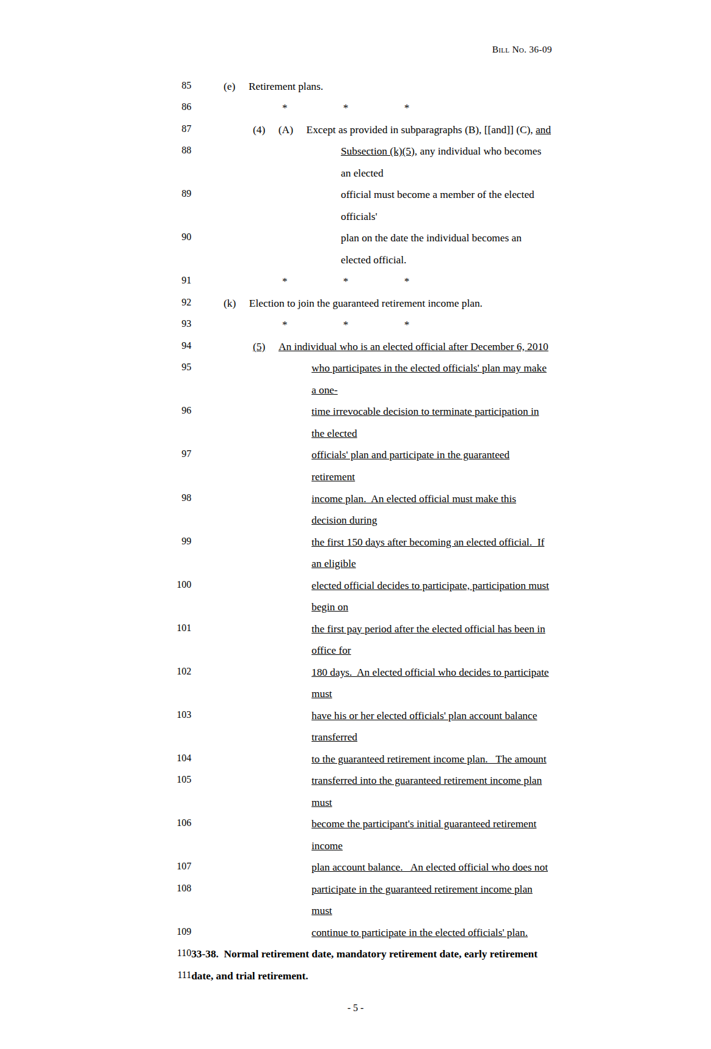Bill No. 36-09
| 85 | (e) Retirement plans. |
| 86 | * * * |
| 87 | (4) (A) Except as provided in subparagraphs (B) , [[and]] (C), and |
| 88 | Subsection (k)(5), any individual who becomes an elected |
| 89 | official must become a member of the elected officials' |
| 90 | plan on the date the individual becomes an elected official. |
| 91 | * * * |
| 92 | (k) Election to join the guaranteed retirement income plan. |
| 93 | * * * |
| 94 | (5) An individual who is an elected official after December 6, 2010 |
| 95 | who participates in the elected officials' plan may make a one- |
| 96 | time irrevocable decision to terminate participation in the elected |
| 97 | officials' plan and participate in the guaranteed retirement |
| 98 | income plan. An elected official must make this decision during |
| 99 | the first 150 days after becoming an elected official. If an eligible |
| 100 | elected official decides to participate, participation must begin on |
| 101 | the first pay period after the elected official has been in office for |
| 102 | 180 days. An elected official who decides to participate must |
| 103 | have his or her elected officials' plan account balance transferred |
| 104 | to the guaranteed retirement income plan. The amount |
| 105 | transferred into the guaranteed retirement income plan must |
| 106 | become the participant's initial guaranteed retirement income |
| 107 | plan account balance. An elected official who does not |
| 108 | participate in the guaranteed retirement income plan must |
| 109 | continue to participate in the elected officials' plan. |
| 110 | 33-38. Normal retirement date, mandatory retirement date, early retirement |
| 111 | date, and trial retirement. |
- 5 -